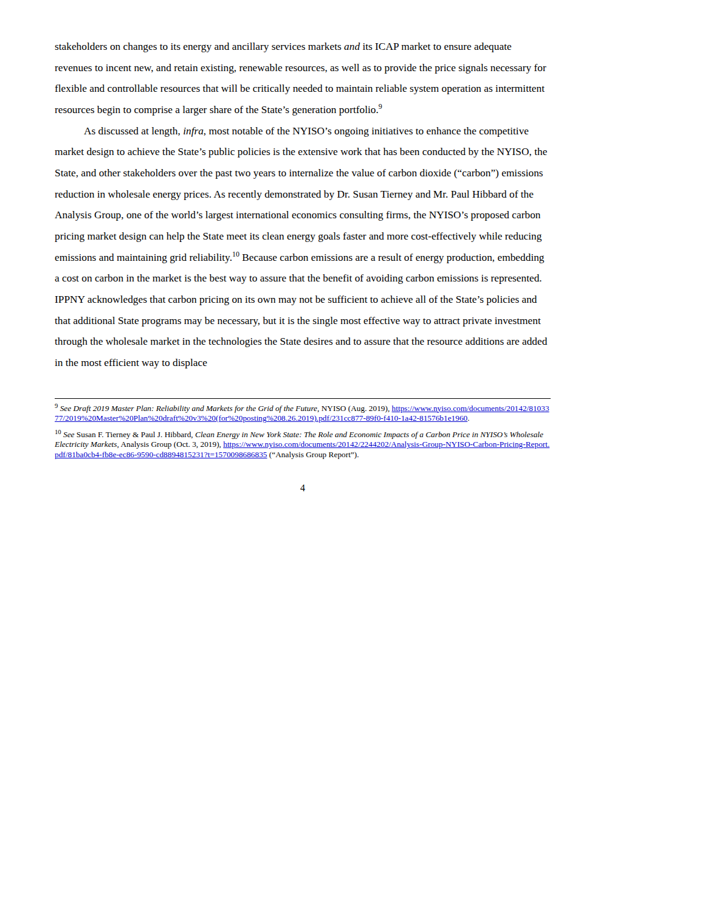stakeholders on changes to its energy and ancillary services markets and its ICAP market to ensure adequate revenues to incent new, and retain existing, renewable resources, as well as to provide the price signals necessary for flexible and controllable resources that will be critically needed to maintain reliable system operation as intermittent resources begin to comprise a larger share of the State’s generation portfolio.9
As discussed at length, infra, most notable of the NYISO’s ongoing initiatives to enhance the competitive market design to achieve the State’s public policies is the extensive work that has been conducted by the NYISO, the State, and other stakeholders over the past two years to internalize the value of carbon dioxide (“carbon”) emissions reduction in wholesale energy prices. As recently demonstrated by Dr. Susan Tierney and Mr. Paul Hibbard of the Analysis Group, one of the world’s largest international economics consulting firms, the NYISO’s proposed carbon pricing market design can help the State meet its clean energy goals faster and more cost-effectively while reducing emissions and maintaining grid reliability.10 Because carbon emissions are a result of energy production, embedding a cost on carbon in the market is the best way to assure that the benefit of avoiding carbon emissions is represented. IPPNY acknowledges that carbon pricing on its own may not be sufficient to achieve all of the State’s policies and that additional State programs may be necessary, but it is the single most effective way to attract private investment through the wholesale market in the technologies the State desires and to assure that the resource additions are added in the most efficient way to displace
9 See Draft 2019 Master Plan: Reliability and Markets for the Grid of the Future, NYISO (Aug. 2019), https://www.nyiso.com/documents/20142/8103377/2019%20Master%20Plan%20draft%20v3%20(for%20posting%208.26.2019).pdf/231cc877-89f0-f410-1a42-81576b1e1960.
10 See Susan F. Tierney & Paul J. Hibbard, Clean Energy in New York State: The Role and Economic Impacts of a Carbon Price in NYISO’s Wholesale Electricity Markets, Analysis Group (Oct. 3, 2019), https://www.nyiso.com/documents/20142/2244202/Analysis-Group-NYISO-Carbon-Pricing-Report.pdf/81ba0cb4-fb8e-ec86-9590-cd8894815231?t=1570098686835 (“Analysis Group Report”).
4